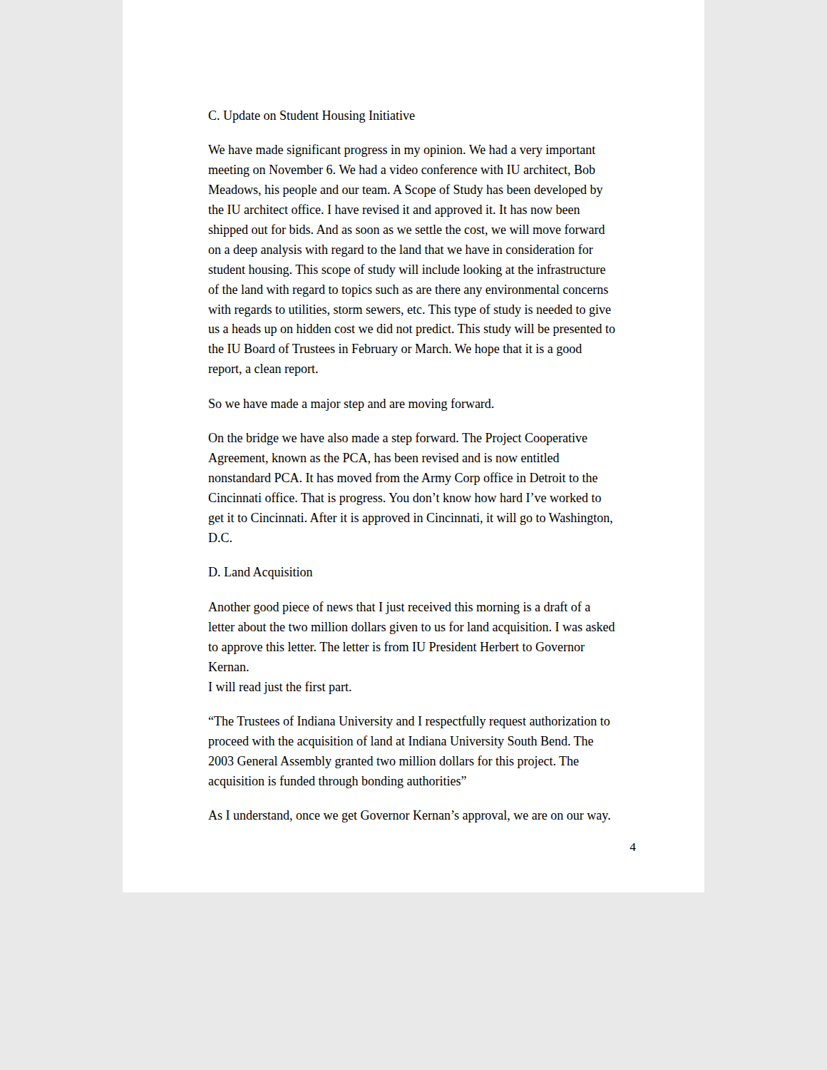C. Update on Student Housing Initiative
We have made significant progress in my opinion. We had a very important meeting on November 6. We had a video conference with IU architect, Bob Meadows, his people and our team. A Scope of Study has been developed by the IU architect office. I have revised it and approved it. It has now been shipped out for bids. And as soon as we settle the cost, we will move forward on a deep analysis with regard to the land that we have in consideration for student housing. This scope of study will include looking at the infrastructure of the land with regard to topics such as are there any environmental concerns with regards to utilities, storm sewers, etc. This type of study is needed to give us a heads up on hidden cost we did not predict. This study will be presented to the IU Board of Trustees in February or March. We hope that it is a good report, a clean report.
So we have made a major step and are moving forward.
On the bridge we have also made a step forward. The Project Cooperative Agreement, known as the PCA, has been revised and is now entitled nonstandard PCA. It has moved from the Army Corp office in Detroit to the Cincinnati office. That is progress. You don’t know how hard I’ve worked to get it to Cincinnati. After it is approved in Cincinnati, it will go to Washington, D.C.
D. Land Acquisition
Another good piece of news that I just received this morning is a draft of a letter about the two million dollars given to us for land acquisition. I was asked to approve this letter. The letter is from IU President Herbert to Governor Kernan.
I will read just the first part.
“The Trustees of Indiana University and I respectfully request authorization to proceed with the acquisition of land at Indiana University South Bend. The 2003 General Assembly granted two million dollars for this project. The acquisition is funded through bonding authorities”
As I understand, once we get Governor Kernan’s approval, we are on our way.
4